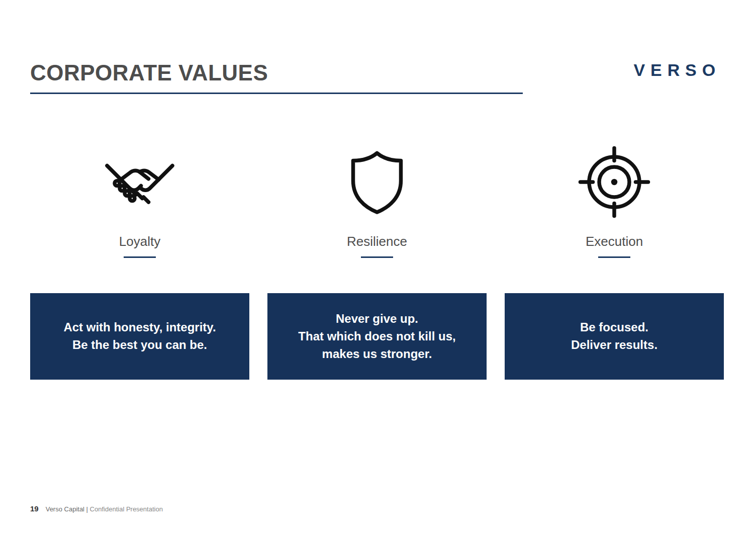Corporate Values
VERSO
Loyalty
Resilience
Execution
Act with honesty, integrity.
Be the best you can be.
Never give up.
That which does not kill us,
makes us stronger.
Be focused.
Deliver results.
19 Verso Capital | Confidential Presentation